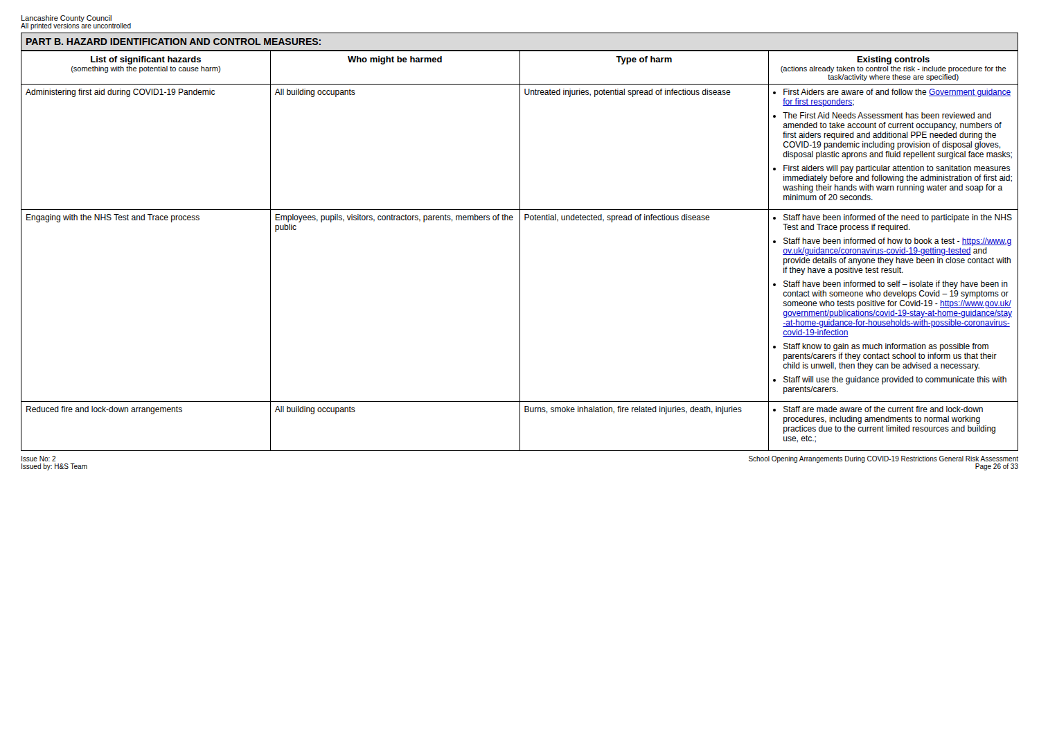Lancashire County Council
All printed versions are uncontrolled
PART B. HAZARD IDENTIFICATION AND CONTROL MEASURES:
| List of significant hazards (something with the potential to cause harm) | Who might be harmed | Type of harm | Existing controls (actions already taken to control the risk - include procedure for the task/activity where these are specified) |
| --- | --- | --- | --- |
| Administering first aid during COVID1-19 Pandemic | All building occupants | Untreated injuries, potential spread of infectious disease | First Aiders are aware of and follow the Government guidance for first responders ; The First Aid Needs Assessment has been reviewed and amended to take account of current occupancy, numbers of first aiders required and additional PPE needed during the COVID-19 pandemic including provision of disposal gloves, disposal plastic aprons and fluid repellent surgical face masks; First aiders will pay particular attention to sanitation measures immediately before and following the administration of first aid; washing their hands with warn running water and soap for a minimum of 20 seconds. |
| Engaging with the NHS Test and Trace process | Employees, pupils, visitors, contractors, parents, members of the public | Potential, undetected, spread of infectious disease | Staff have been informed of the need to participate in the NHS Test and Trace process if required. Staff have been informed of how to book a test - https://www.gov.uk/guidance/coronavirus-covid-19-getting-tested and provide details of anyone they have been in close contact with if they have a positive test result. Staff have been informed to self – isolate if they have been in contact with someone who develops Covid – 19 symptoms or someone who tests positive for Covid-19 - https://www.gov.uk/government/publications/covid-19-stay-at-home-guidance/stay-at-home-guidance-for-households-with-possible-coronavirus-covid-19-infection Staff know to gain as much information as possible from parents/carers if they contact school to inform us that their child is unwell, then they can be advised a necessary. Staff will use the guidance provided to communicate this with parents/carers. |
| Reduced fire and lock-down arrangements | All building occupants | Burns, smoke inhalation, fire related injuries, death, injuries | Staff are made aware of the current fire and lock-down procedures, including amendments to normal working practices due to the current limited resources and building use, etc.; |
Issue No: 2
Issued by: H&S Team
School Opening Arrangements During COVID-19 Restrictions General Risk Assessment
Page 26 of 33